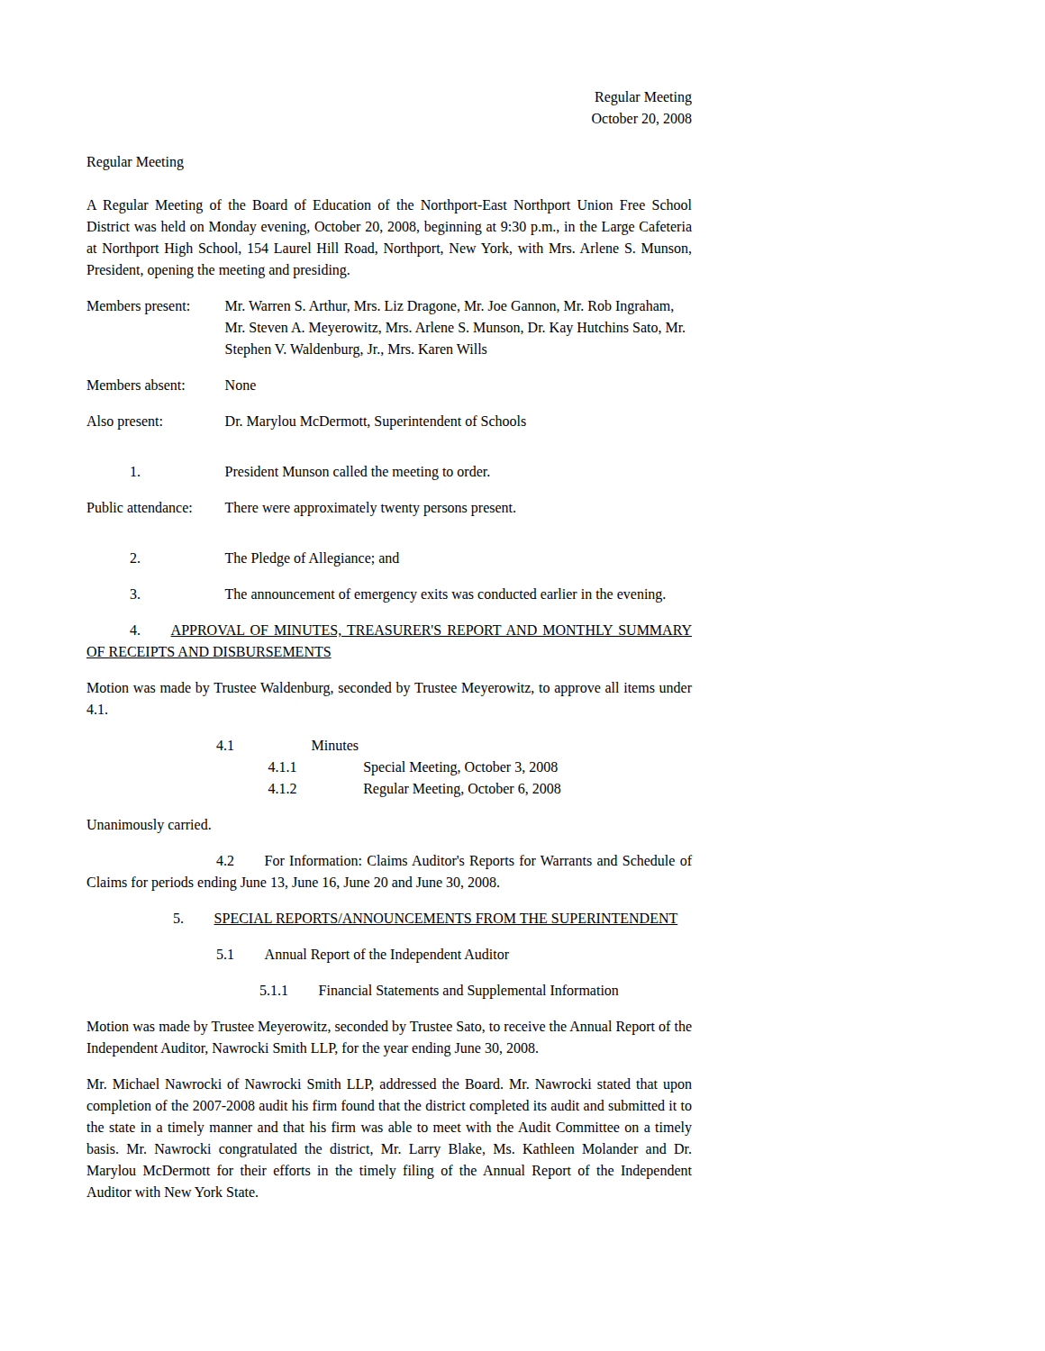Regular Meeting
October 20, 2008
Regular Meeting
A Regular Meeting of the Board of Education of the Northport-East Northport Union Free School District was held on Monday evening, October 20, 2008, beginning at 9:30 p.m., in the Large Cafeteria at Northport High School, 154 Laurel Hill Road, Northport, New York, with Mrs. Arlene S. Munson, President, opening the meeting and presiding.
| Members present: | Mr. Warren S. Arthur, Mrs. Liz Dragone, Mr. Joe Gannon, Mr. Rob Ingraham, Mr. Steven A. Meyerowitz, Mrs. Arlene S. Munson, Dr. Kay Hutchins Sato, Mr. Stephen V. Waldenburg, Jr., Mrs. Karen Wills |
| Members absent: | None |
| Also present: | Dr. Marylou McDermott, Superintendent of Schools |
1.
President Munson called the meeting to order.
| Public attendance: | There were approximately twenty persons present. |
2.
The Pledge of Allegiance; and
3.
The announcement of emergency exits was conducted earlier in the evening.
4. APPROVAL OF MINUTES, TREASURER'S REPORT AND MONTHLY SUMMARY OF RECEIPTS AND DISBURSEMENTS
Motion was made by Trustee Waldenburg, seconded by Trustee Meyerowitz, to approve all items under 4.1.
4.1
Minutes
4.1.1
Special Meeting, October 3, 2008
4.1.2
Regular Meeting, October 6, 2008
Unanimously carried.
4.2 For Information: Claims Auditor's Reports for Warrants and Schedule of Claims for periods ending June 13, June 16, June 20 and June 30, 2008.
5. SPECIAL REPORTS/ANNOUNCEMENTS FROM THE SUPERINTENDENT
5.1 Annual Report of the Independent Auditor
5.1.1 Financial Statements and Supplemental Information
Motion was made by Trustee Meyerowitz, seconded by Trustee Sato, to receive the Annual Report of the Independent Auditor, Nawrocki Smith LLP, for the year ending June 30, 2008.
Mr. Michael Nawrocki of Nawrocki Smith LLP, addressed the Board. Mr. Nawrocki stated that upon completion of the 2007-2008 audit his firm found that the district completed its audit and submitted it to the state in a timely manner and that his firm was able to meet with the Audit Committee on a timely basis. Mr. Nawrocki congratulated the district, Mr. Larry Blake, Ms. Kathleen Molander and Dr. Marylou McDermott for their efforts in the timely filing of the Annual Report of the Independent Auditor with New York State.